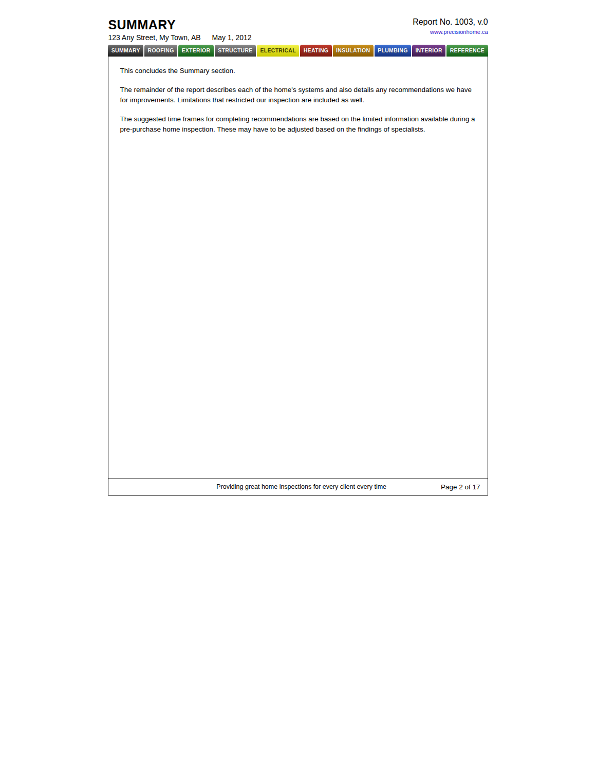Report No. 1003, v.0
www.precisionhome.ca
SUMMARY
123 Any Street, My Town, AB May 1, 2012
SUMMARY
ROOFING
EXTERIOR
STRUCTURE
ELECTRICAL
HEATING
INSULATION
PLUMBING
INTERIOR
REFERENCE
This concludes the Summary section.
The remainder of the report describes each of the home's systems and also details any recommendations we have for improvements. Limitations that restricted our inspection are included as well.
The suggested time frames for completing recommendations are based on the limited information available during a pre-purchase home inspection. These may have to be adjusted based on the findings of specialists.
Providing great home inspections for every client every time
Page 2 of 17